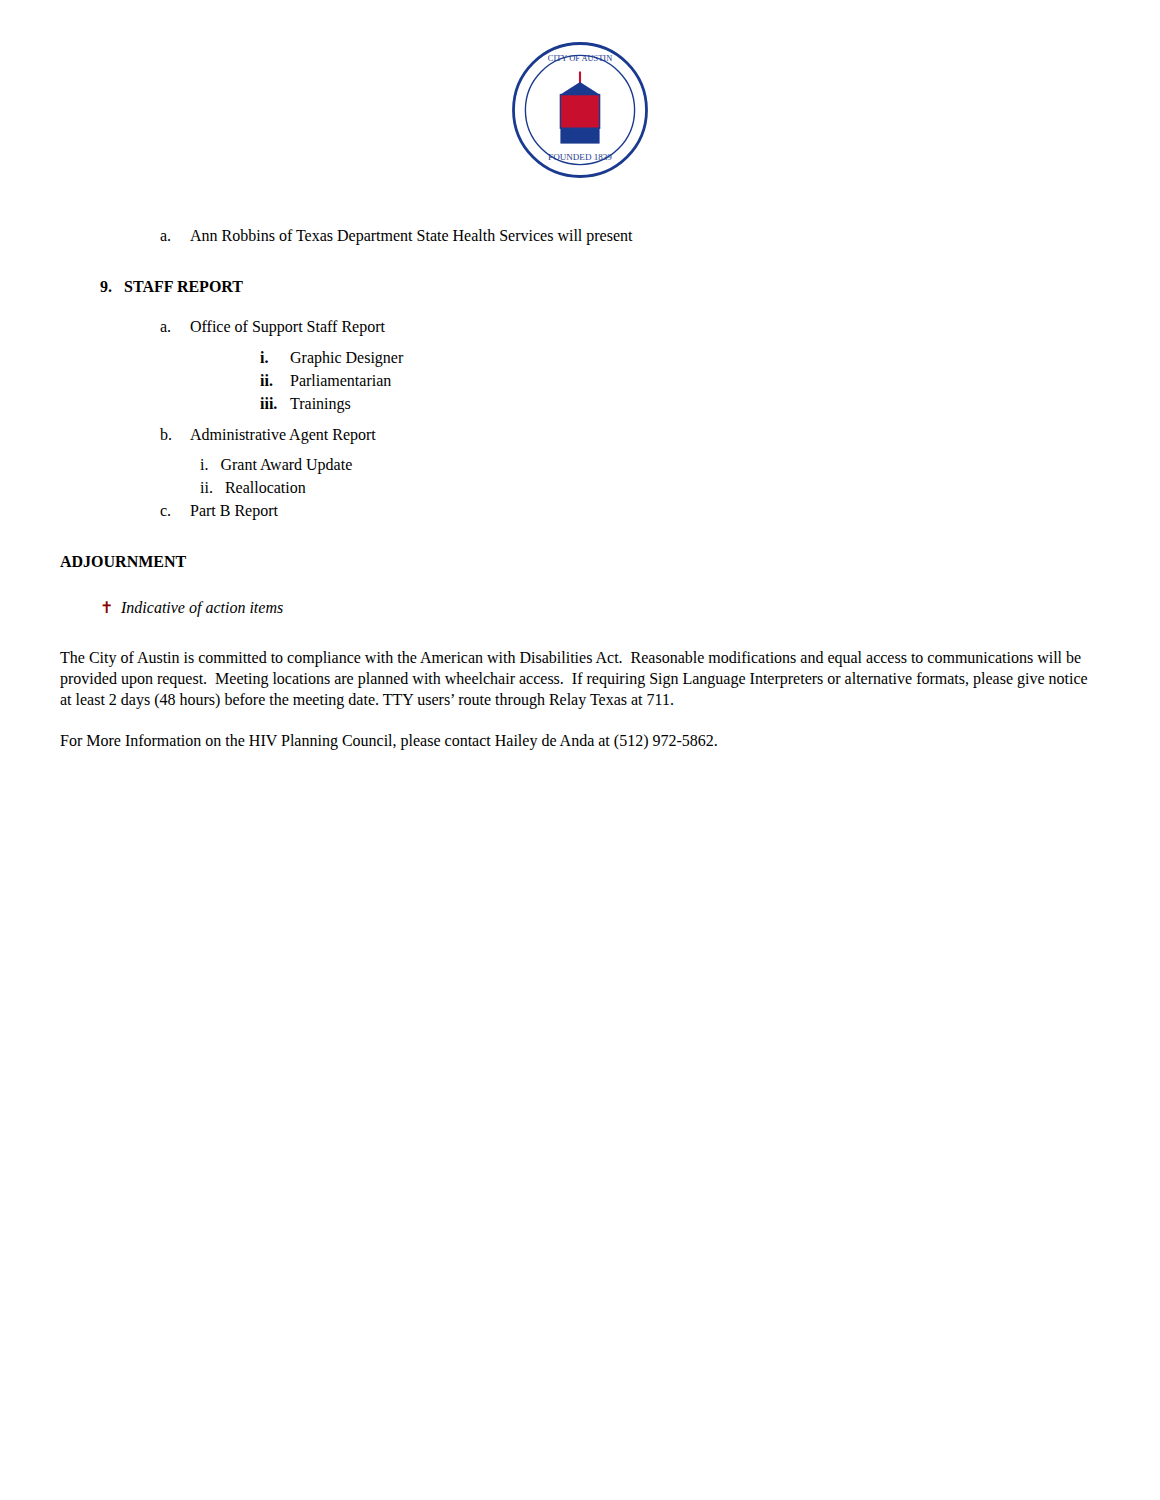a. Ann Robbins of Texas Department State Health Services will present
9. STAFF REPORT
a. Office of Support Staff Report
i. Graphic Designer
ii. Parliamentarian
iii. Trainings
b. Administrative Agent Report
i. Grant Award Update
ii. Reallocation
c. Part B Report
ADJOURNMENT
✝Indicative of action items
The City of Austin is committed to compliance with the American with Disabilities Act. Reasonable modifications and equal access to communications will be provided upon request. Meeting locations are planned with wheelchair access. If requiring Sign Language Interpreters or alternative formats, please give notice at least 2 days (48 hours) before the meeting date. TTY users’ route through Relay Texas at 711.
For More Information on the HIV Planning Council, please contact Hailey de Anda at (512) 972-5862.